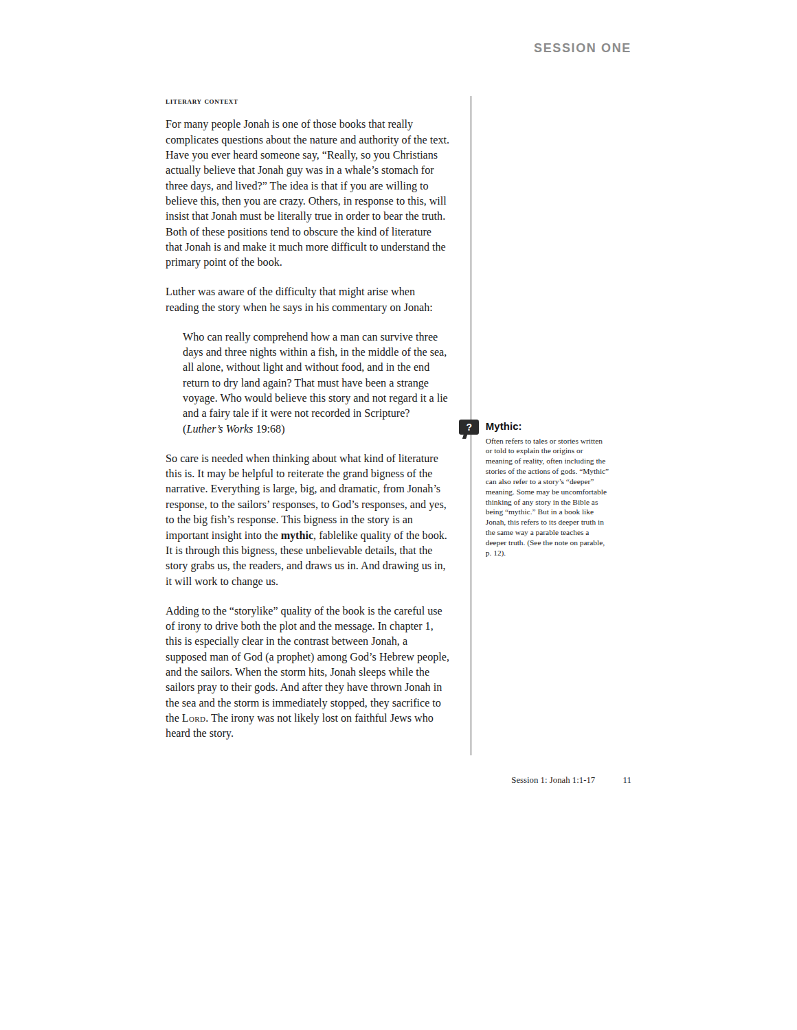SESSION ONE
Literary Context
For many people Jonah is one of those books that really complicates questions about the nature and authority of the text. Have you ever heard someone say, “Really, so you Christians actually believe that Jonah guy was in a whale’s stomach for three days, and lived?” The idea is that if you are willing to believe this, then you are crazy. Others, in response to this, will insist that Jonah must be literally true in order to bear the truth. Both of these positions tend to obscure the kind of literature that Jonah is and make it much more difficult to understand the primary point of the book.
Luther was aware of the difficulty that might arise when reading the story when he says in his commentary on Jonah:
Who can really comprehend how a man can survive three days and three nights within a fish, in the middle of the sea, all alone, without light and without food, and in the end return to dry land again? That must have been a strange voyage. Who would believe this story and not regard it a lie and a fairy tale if it were not recorded in Scripture? (Luther’s Works 19:68)
So care is needed when thinking about what kind of literature this is. It may be helpful to reiterate the grand bigness of the narrative. Everything is large, big, and dramatic, from Jonah’s response, to the sailors’ responses, to God’s responses, and yes, to the big fish’s response. This bigness in the story is an important insight into the mythic, fablelike quality of the book. It is through this bigness, these unbelievable details, that the story grabs us, the readers, and draws us in. And drawing us in, it will work to change us.
Adding to the “storylike” quality of the book is the careful use of irony to drive both the plot and the message. In chapter 1, this is especially clear in the contrast between Jonah, a supposed man of God (a prophet) among God’s Hebrew people, and the sailors. When the storm hits, Jonah sleeps while the sailors pray to their gods. And after they have thrown Jonah in the sea and the storm is immediately stopped, they sacrifice to the Lord. The irony was not likely lost on faithful Jews who heard the story.
? Mythic:
Often refers to tales or stories written or told to explain the origins or meaning of reality, often including the stories of the actions of gods. “Mythic” can also refer to a story’s “deeper” meaning. Some may be uncomfortable thinking of any story in the Bible as being “mythic.” But in a book like Jonah, this refers to its deeper truth in the same way a parable teaches a deeper truth. (See the note on parable, p. 12).
Session 1: Jonah 1:1-17 11